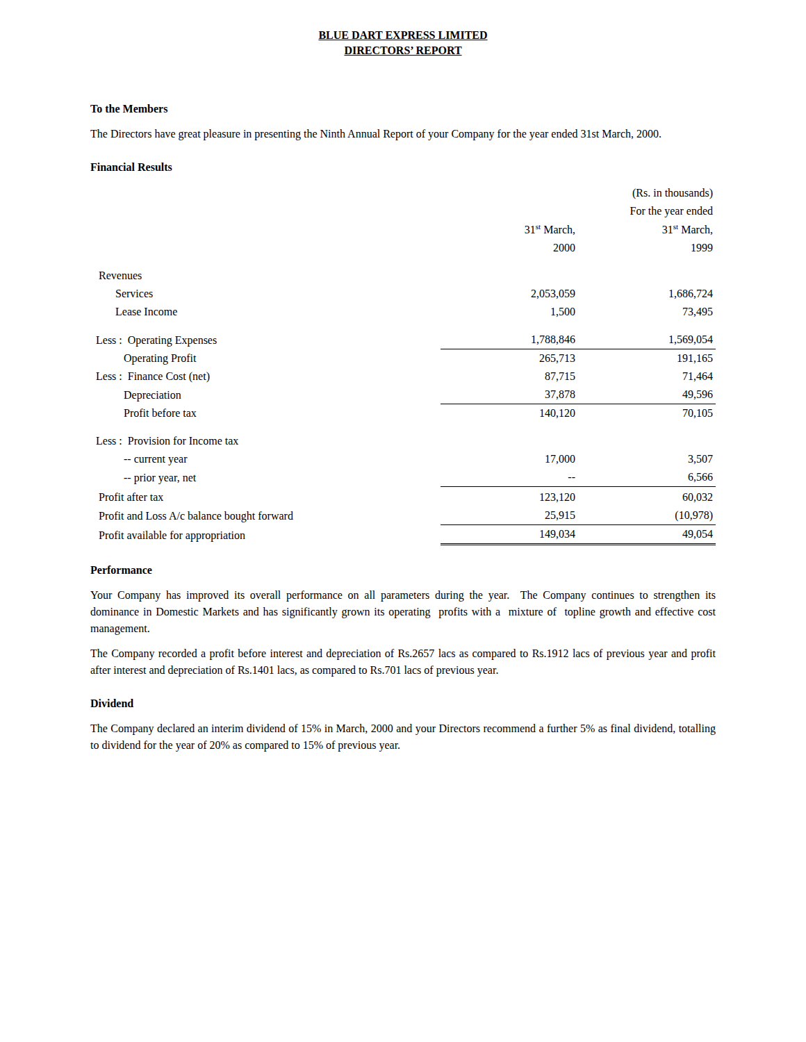BLUE DART EXPRESS LIMITED
DIRECTORS’ REPORT
To the Members
The Directors have great pleasure in presenting the Ninth Annual Report of your Company for the year ended 31st March, 2000.
Financial Results
| | | | (Rs. in thousands) |
| | | | For the year ended |
| | | 31 st March, | 31 st March, |
| | | 2000 | 1999 |
| Revenues | | | |
| Services | | 2,053,059 | 1,686,724 |
| Lease Income | | 1,500 | 73,495 |
| Less : Operating Expenses | | 1,788,846 | 1,569,054 |
| Operating Profit | | 265,713 | 191,165 |
| Less : Finance Cost (net) | | 87,715 | 71,464 |
| Depreciation | | 37,878 | 49,596 |
| Profit before tax | | 140,120 | 70,105 |
| Less : Provision for Income tax | | | |
| -- current year | | 17,000 | 3,507 |
| -- prior year, net | | -- | 6,566 |
| Profit after tax | | 123,120 | 60,032 |
| Profit and Loss A/c balance bought forward | | 25,915 | (10,978) |
| Profit available for appropriation | | 149,034 | 49,054 |
Performance
Your Company has improved its overall performance on all parameters during the year. The Company continues to strengthen its dominance in Domestic Markets and has significantly grown its operating profits with a mixture of topline growth and effective cost management.
The Company recorded a profit before interest and depreciation of Rs.2657 lacs as compared to Rs.1912 lacs of previous year and profit after interest and depreciation of Rs.1401 lacs, as compared to Rs.701 lacs of previous year.
Dividend
The Company declared an interim dividend of 15% in March, 2000 and your Directors recommend a further 5% as final dividend, totalling to dividend for the year of 20% as compared to 15% of previous year.